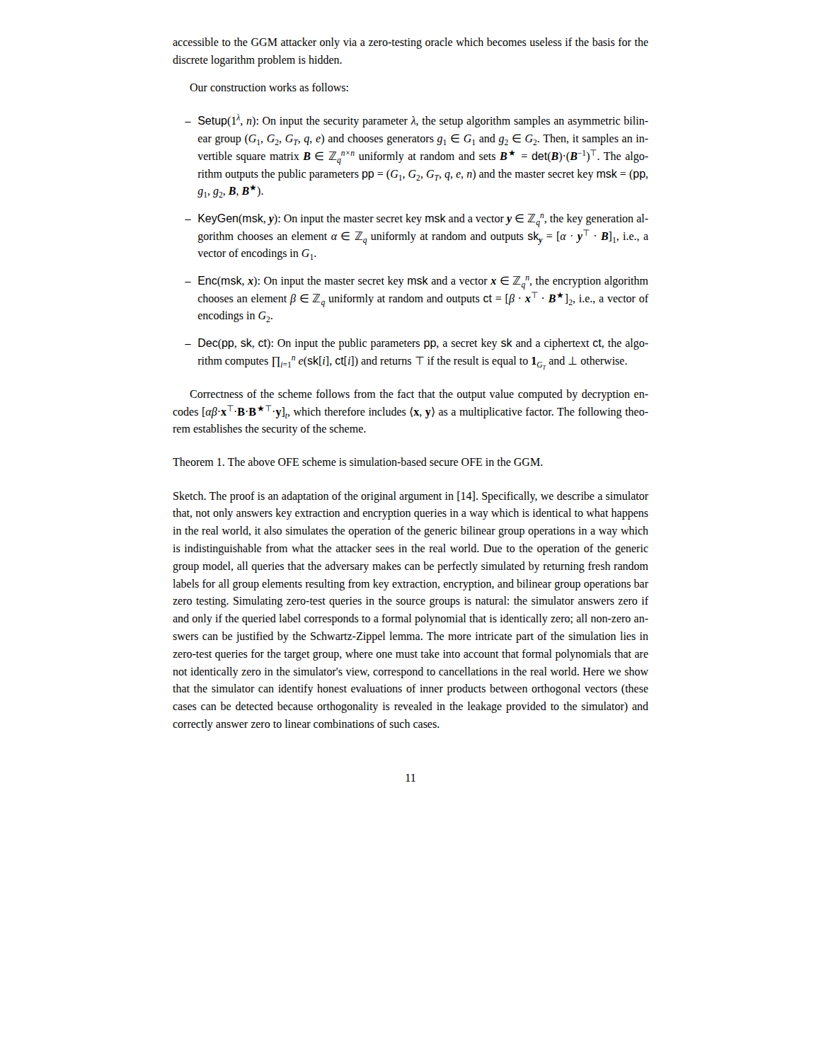accessible to the GGM attacker only via a zero-testing oracle which becomes useless if the basis for the discrete logarithm problem is hidden.
Our construction works as follows:
Setup(1λ, n): On input the security parameter λ, the setup algorithm samples an asymmetric bilinear group (G1, G2, GT, q, e) and chooses generators g1 ∈ G1 and g2 ∈ G2. Then, it samples an invertible square matrix B ∈ ℤqn×n uniformly at random and sets B★ = det(B)·(B−1)⊤. The algorithm outputs the public parameters pp = (G1, G2, GT, q, e, n) and the master secret key msk = (pp, g1, g2, B, B★).
KeyGen(msk, y): On input the master secret key msk and a vector y ∈ ℤqn, the key generation algorithm chooses an element α ∈ ℤq uniformly at random and outputs sky = [α · y⊤ · B]1, i.e., a vector of encodings in G1.
Enc(msk, x): On input the master secret key msk and a vector x ∈ ℤqn, the encryption algorithm chooses an element β ∈ ℤq uniformly at random and outputs ct = [β · x⊤ · B★]2, i.e., a vector of encodings in G2.
Dec(pp, sk, ct): On input the public parameters pp, a secret key sk and a ciphertext ct, the algorithm computes ∏i=1n e(sk[i], ct[i]) and returns ⊤ if the result is equal to 1GT and ⊥ otherwise.
Correctness of the scheme follows from the fact that the output value computed by decryption encodes [αβ·x⊤·B·B★⊤·y]t, which therefore includes ⟨x, y⟩ as a multiplicative factor. The following theorem establishes the security of the scheme.
Theorem 1. The above OFE scheme is simulation-based secure OFE in the GGM.
Sketch. The proof is an adaptation of the original argument in [14]. Specifically, we describe a simulator that, not only answers key extraction and encryption queries in a way which is identical to what happens in the real world, it also simulates the operation of the generic bilinear group operations in a way which is indistinguishable from what the attacker sees in the real world. Due to the operation of the generic group model, all queries that the adversary makes can be perfectly simulated by returning fresh random labels for all group elements resulting from key extraction, encryption, and bilinear group operations bar zero testing. Simulating zero-test queries in the source groups is natural: the simulator answers zero if and only if the queried label corresponds to a formal polynomial that is identically zero; all non-zero answers can be justified by the Schwartz-Zippel lemma. The more intricate part of the simulation lies in zero-test queries for the target group, where one must take into account that formal polynomials that are not identically zero in the simulator's view, correspond to cancellations in the real world. Here we show that the simulator can identify honest evaluations of inner products between orthogonal vectors (these cases can be detected because orthogonality is revealed in the leakage provided to the simulator) and correctly answer zero to linear combinations of such cases.
11